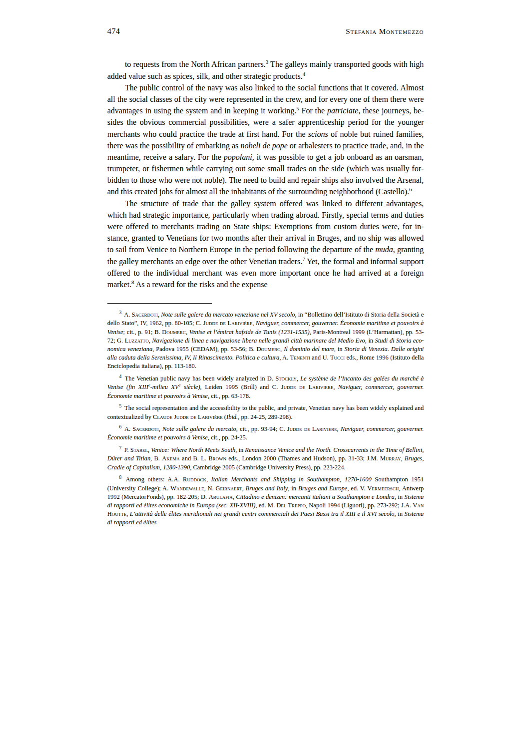474 Stefania Montemezzo
to requests from the North African partners.3 The galleys mainly transported goods with high added value such as spices, silk, and other strategic products.4
The public control of the navy was also linked to the social functions that it covered. Almost all the social classes of the city were represented in the crew, and for every one of them there were advantages in using the system and in keeping it working.5 For the patriciate, these journeys, besides the obvious commercial possibilities, were a safer apprenticeship period for the younger merchants who could practice the trade at first hand. For the scions of noble but ruined families, there was the possibility of embarking as nobeli de pope or arbalesters to practice trade, and, in the meantime, receive a salary. For the popolani, it was possible to get a job onboard as an oarsman, trumpeter, or fishermen while carrying out some small trades on the side (which was usually forbidden to those who were not noble). The need to build and repair ships also involved the Arsenal, and this created jobs for almost all the inhabitants of the surrounding neighborhood (Castello).6
The structure of trade that the galley system offered was linked to different advantages, which had strategic importance, particularly when trading abroad. Firstly, special terms and duties were offered to merchants trading on State ships: Exemptions from custom duties were, for instance, granted to Venetians for two months after their arrival in Bruges, and no ship was allowed to sail from Venice to Northern Europe in the period following the departure of the muda, granting the galley merchants an edge over the other Venetian traders.7 Yet, the formal and informal support offered to the individual merchant was even more important once he had arrived at a foreign market.8 As a reward for the risks and the expense
3 A. Sacerdoti, Note sulle galere da mercato veneziane nel XV secolo, in “Bollettino dell’Istituto di Storia della Società e dello Stato”, IV, 1962, pp. 80-105; C. Judde de Larivière, Naviguer, commercer, gouverner. Économie maritime et pouvoirs à Venise; cit., p. 91; B. Doumerc, Venise et l’émirat hafside de Tunis (1231-1535), Paris-Montreal 1999 (L’Harmattan), pp. 53-72; G. Luzzatto, Navigazione di linea e navigazione libera nelle grandi città marinare del Medio Evo, in Studi di Storia economica veneziana, Padova 1955 (CEDAM), pp. 53-56; B. Doumerc, Il dominio del mare, in Storia di Venezia. Dalle origini alla caduta della Serenissima, IV, Il Rinascimento. Politica e cultura, A. Tenenti and U. Tucci eds., Rome 1996 (Istituto della Enciclopedia italiana), pp. 113-180.
4 The Venetian public navy has been widely analyzed in D. Stöckly, Le système de l’Incanto des galées du marché à Venise (fin XIIIe-milieu XVe siècle), Leiden 1995 (Brill) and C. Judde de Lariviere, Naviguer, commercer, gouverner. Économie maritime et pouvoirs à Venise, cit., pp. 63-178.
5 The social representation and the accessibility to the public, and private, Venetian navy has been widely explained and contextualized by Claude Judde de Larivière (Ibid., pp. 24-25, 289-298).
6 A. Sacerdoti, Note sulle galere da mercato, cit., pp. 93-94; C. Judde de Lariviere, Naviguer, commercer, gouverner. Économie maritime et pouvoirs à Venise, cit., pp. 24-25.
7 P. Stabel, Venice: Where North Meets South, in Renaissance Venice and the North. Crosscurrents in the Time of Bellini, Dürer and Titian, B. Akema and B. L. Brown eds., London 2000 (Thames and Hudson), pp. 31-33; J.M. Murray, Bruges, Cradle of Capitalism, 1280-1390, Cambridge 2005 (Cambridge University Press), pp. 223-224.
8 Among others: A.A. Ruddock, Italian Merchants and Shipping in Southampton, 1270-1600 Southampton 1951 (University College); A. Wandewalle, N. Geirnaert, Bruges and Italy, in Bruges and Europe, ed. V. Vermeersch, Antwerp 1992 (MercatorFonds), pp. 182-205; D. Abulafia, Cittadino e denizen: mercanti italiani a Southampton e Londra, in Sistema di rapporti ed élites economiche in Europa (sec. XII-XVIII), ed. M. Del Treppo, Napoli 1994 (Liguori), pp. 273-292; J.A. Van Houtte, L’attività delle élites meridionali nei grandi centri commerciali dei Paesi Bassi tra il XIII e il XVI secolo, in Sistema di rapporti ed élites